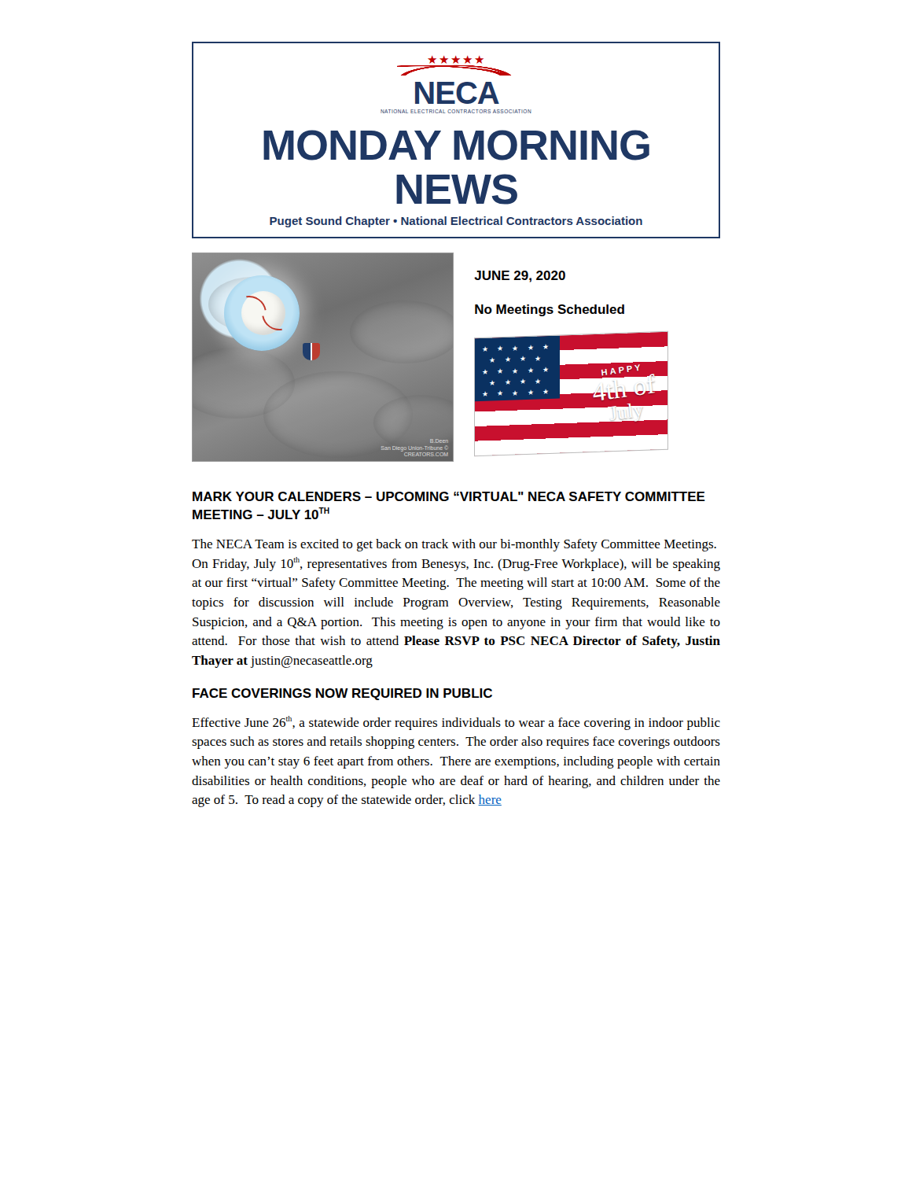★★★★★ NECA NATIONAL ELECTRICAL CONTRACTORS ASSOCIATION
MONDAY MORNING NEWS
Puget Sound Chapter • National Electrical Contractors Association
B.Deen
San Diego Union-Tribune ©
CREATORS.COM
JUNE 29, 2020
No Meetings Scheduled
★ ★ ★ ★ ★ ★ ★ ★ ★ ★ ★ ★ ★ ★ ★ ★ ★ ★ ★ ★ ★ ★ ★
HAPPY 4th of July
MARK YOUR CALENDERS – UPCOMING “VIRTUAL" NECA SAFETY COMMITTEE MEETING – JULY 10TH
The NECA Team is excited to get back on track with our bi-monthly Safety Committee Meetings. On Friday, July 10th, representatives from Benesys, Inc. (Drug-Free Workplace), will be speaking at our first “virtual” Safety Committee Meeting. The meeting will start at 10:00 AM. Some of the topics for discussion will include Program Overview, Testing Requirements, Reasonable Suspicion, and a Q&A portion. This meeting is open to anyone in your firm that would like to attend. For those that wish to attend Please RSVP to PSC NECA Director of Safety, Justin Thayer at justin@necaseattle. org
FACE COVERINGS NOW REQUIRED IN PUBLIC
Effective June 26th, a statewide order requires individuals to wear a face covering in indoor public spaces such as stores and retails shopping centers. The order also requires face coverings outdoors when you can’t stay 6 feet apart from others. There are exemptions, including people with certain disabilities or health conditions, people who are deaf or hard of hearing, and children under the age of 5. To read a copy of the statewide order, click here